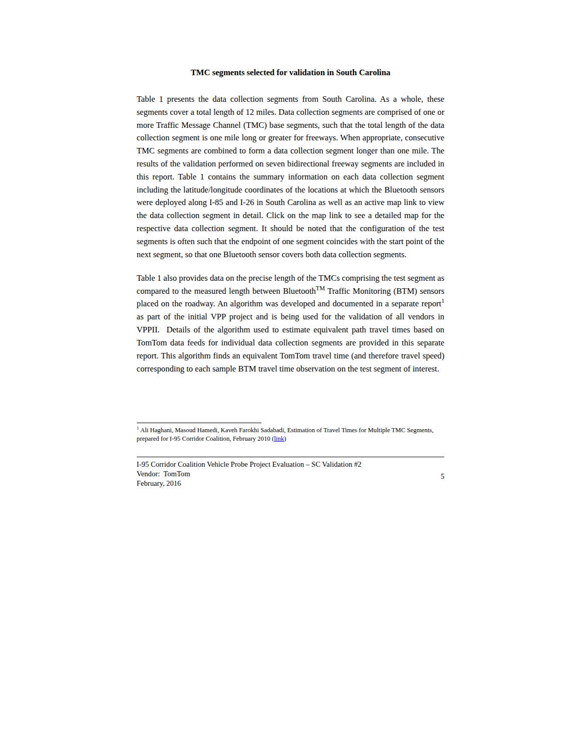TMC segments selected for validation in South Carolina
Table 1 presents the data collection segments from South Carolina. As a whole, these segments cover a total length of 12 miles. Data collection segments are comprised of one or more Traffic Message Channel (TMC) base segments, such that the total length of the data collection segment is one mile long or greater for freeways. When appropriate, consecutive TMC segments are combined to form a data collection segment longer than one mile. The results of the validation performed on seven bidirectional freeway segments are included in this report. Table 1 contains the summary information on each data collection segment including the latitude/longitude coordinates of the locations at which the Bluetooth sensors were deployed along I-85 and I-26 in South Carolina as well as an active map link to view the data collection segment in detail. Click on the map link to see a detailed map for the respective data collection segment. It should be noted that the configuration of the test segments is often such that the endpoint of one segment coincides with the start point of the next segment, so that one Bluetooth sensor covers both data collection segments.
Table 1 also provides data on the precise length of the TMCs comprising the test segment as compared to the measured length between BluetoothTM Traffic Monitoring (BTM) sensors placed on the roadway. An algorithm was developed and documented in a separate report1 as part of the initial VPP project and is being used for the validation of all vendors in VPPII. Details of the algorithm used to estimate equivalent path travel times based on TomTom data feeds for individual data collection segments are provided in this separate report. This algorithm finds an equivalent TomTom travel time (and therefore travel speed) corresponding to each sample BTM travel time observation on the test segment of interest.
1 Ali Haghani, Masoud Hamedi, Kaveh Farokhi Sadabadi, Estimation of Travel Times for Multiple TMC Segments, prepared for I-95 Corridor Coalition, February 2010 (link)
I-95 Corridor Coalition Vehicle Probe Project Evaluation – SC Validation #2
Vendor: TomTom 5
February, 2016